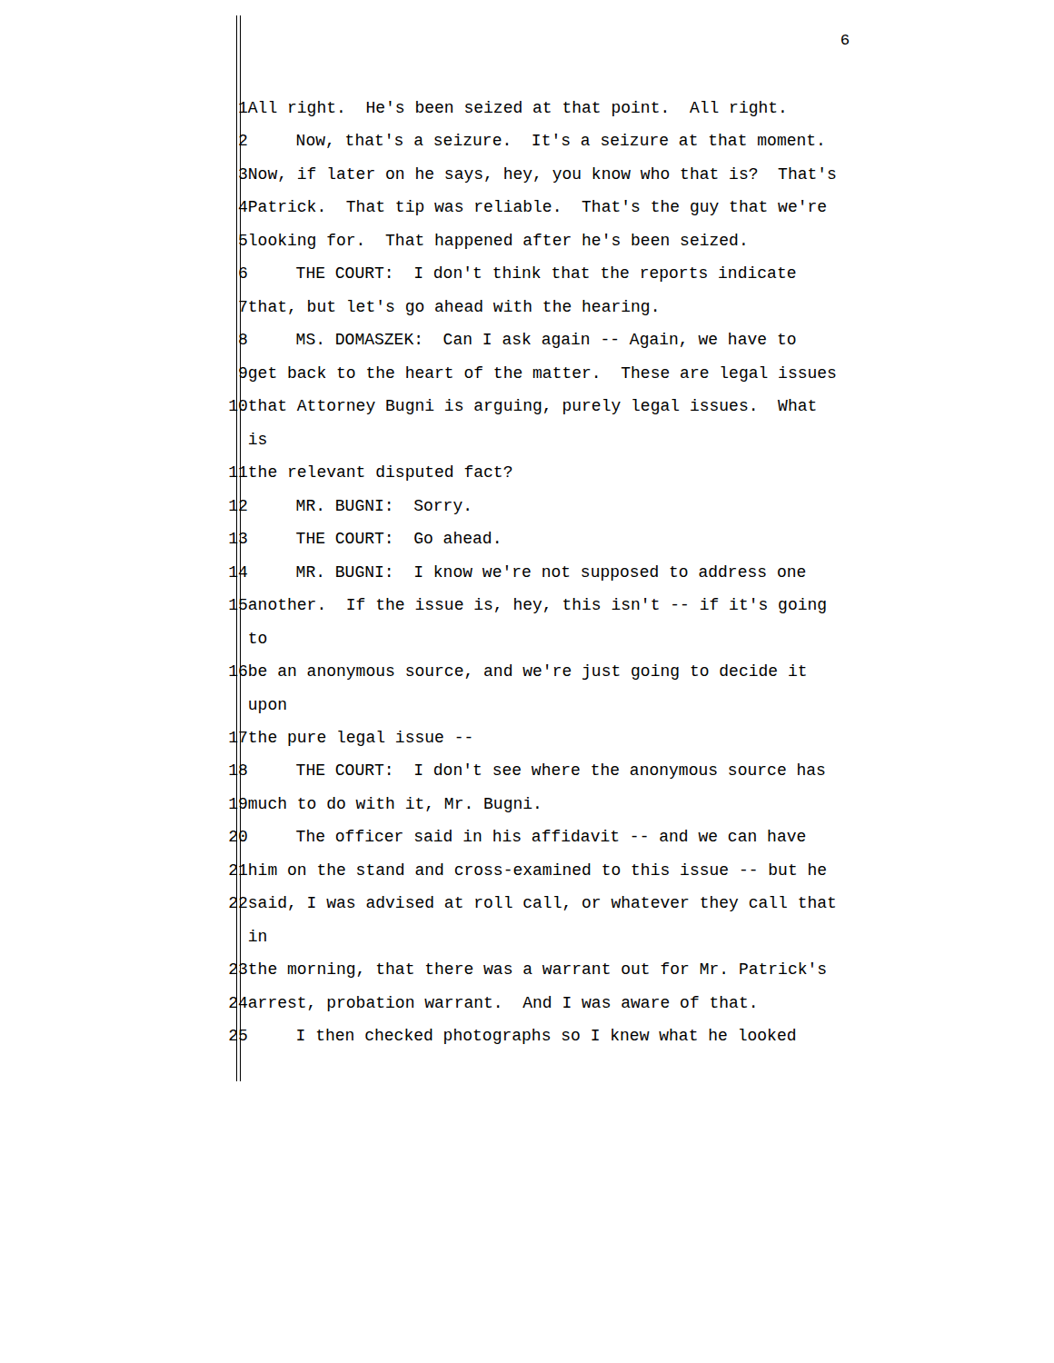6
| 1 | All right. He's been seized at that point. All right. |
| 2 | Now, that's a seizure. It's a seizure at that moment. |
| 3 | Now, if later on he says, hey, you know who that is? That's |
| 4 | Patrick. That tip was reliable. That's the guy that we're |
| 5 | looking for. That happened after he's been seized. |
| 6 | THE COURT: I don't think that the reports indicate |
| 7 | that, but let's go ahead with the hearing. |
| 8 | MS. DOMASZEK: Can I ask again -- Again, we have to |
| 9 | get back to the heart of the matter. These are legal issues |
| 10 | that Attorney Bugni is arguing, purely legal issues. What is |
| 11 | the relevant disputed fact? |
| 12 | MR. BUGNI: Sorry. |
| 13 | THE COURT: Go ahead. |
| 14 | MR. BUGNI: I know we're not supposed to address one |
| 15 | another. If the issue is, hey, this isn't -- if it's going to |
| 16 | be an anonymous source, and we're just going to decide it upon |
| 17 | the pure legal issue -- |
| 18 | THE COURT: I don't see where the anonymous source has |
| 19 | much to do with it, Mr. Bugni. |
| 20 | The officer said in his affidavit -- and we can have |
| 21 | him on the stand and cross-examined to this issue -- but he |
| 22 | said, I was advised at roll call, or whatever they call that in |
| 23 | the morning, that there was a warrant out for Mr. Patrick's |
| 24 | arrest, probation warrant. And I was aware of that. |
| 25 | I then checked photographs so I knew what he looked |